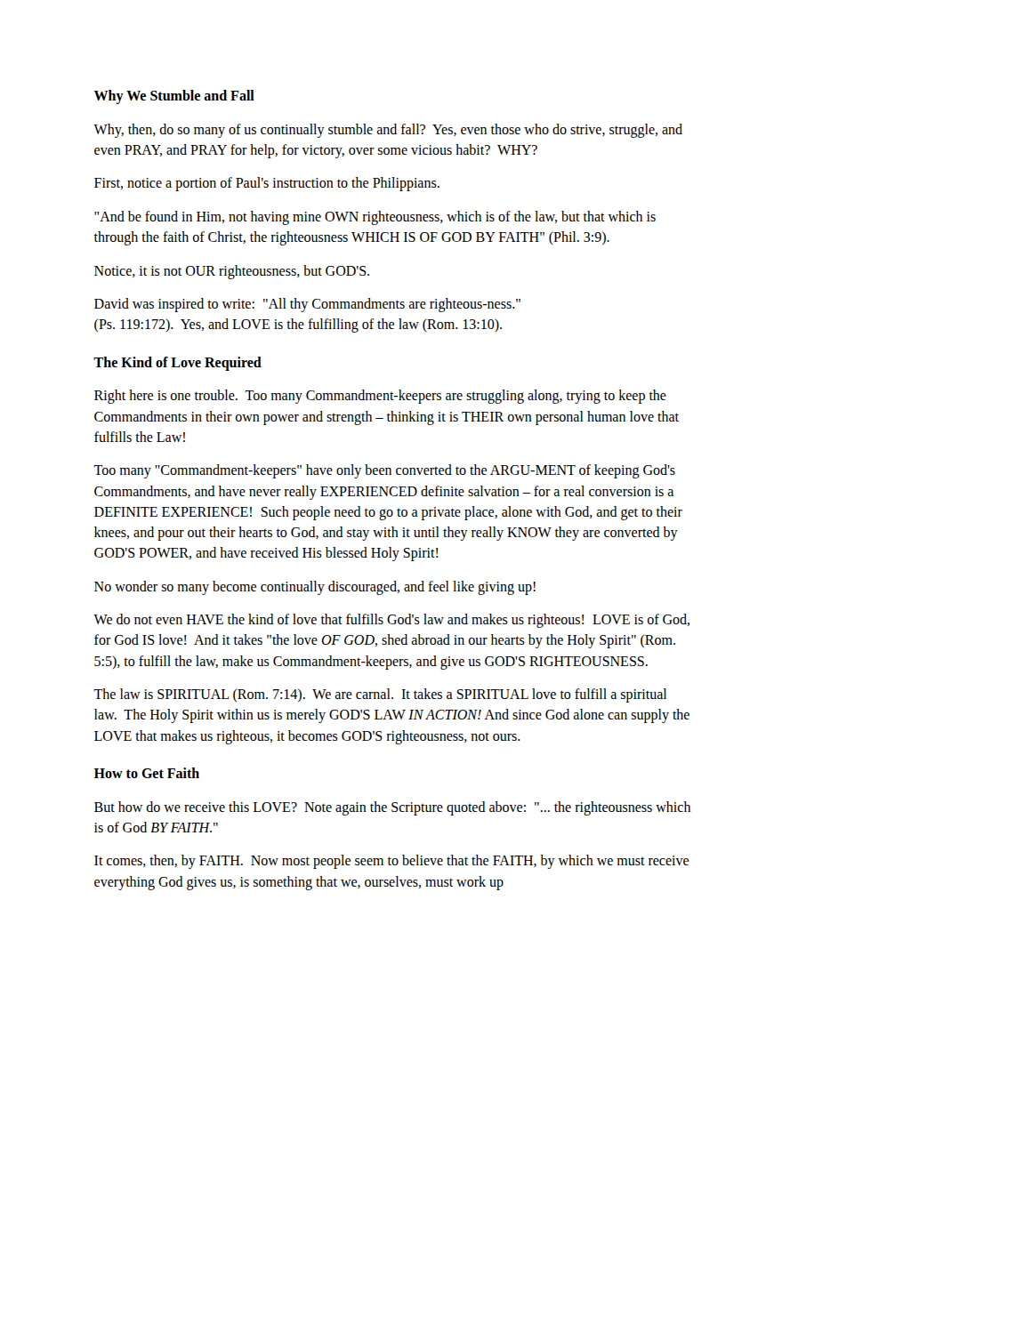Why We Stumble and Fall
Why, then, do so many of us continually stumble and fall? Yes, even those who do strive, struggle, and even PRAY, and PRAY for help, for victory, over some vicious habit? WHY?
First, notice a portion of Paul's instruction to the Philippians.
"And be found in Him, not having mine OWN righteousness, which is of the law, but that which is through the faith of Christ, the righteousness WHICH IS OF GOD BY FAITH" (Phil. 3:9).
Notice, it is not OUR righteousness, but GOD'S.
David was inspired to write: "All thy Commandments are righteous-ness."
(Ps. 119:172). Yes, and LOVE is the fulfilling of the law (Rom. 13:10).
The Kind of Love Required
Right here is one trouble. Too many Commandment-keepers are struggling along, trying to keep the Commandments in their own power and strength – thinking it is THEIR own personal human love that fulfills the Law!
Too many "Commandment-keepers" have only been converted to the ARGU-MENT of keeping God's Commandments, and have never really EXPERIENCED definite salvation – for a real conversion is a DEFINITE EXPERIENCE! Such people need to go to a private place, alone with God, and get to their knees, and pour out their hearts to God, and stay with it until they really KNOW they are converted by GOD'S POWER, and have received His blessed Holy Spirit!
No wonder so many become continually discouraged, and feel like giving up!
We do not even HAVE the kind of love that fulfills God's law and makes us righteous! LOVE is of God, for God IS love! And it takes "the love OF GOD, shed abroad in our hearts by the Holy Spirit" (Rom. 5:5), to fulfill the law, make us Commandment-keepers, and give us GOD'S RIGHTEOUSNESS.
The law is SPIRITUAL (Rom. 7:14). We are carnal. It takes a SPIRITUAL love to fulfill a spiritual law. The Holy Spirit within us is merely GOD'S LAW IN ACTION! And since God alone can supply the LOVE that makes us righteous, it becomes GOD'S righteousness, not ours.
How to Get Faith
But how do we receive this LOVE? Note again the Scripture quoted above: "... the righteousness which is of God BY FAITH."
It comes, then, by FAITH. Now most people seem to believe that the FAITH, by which we must receive everything God gives us, is something that we, ourselves, must work up